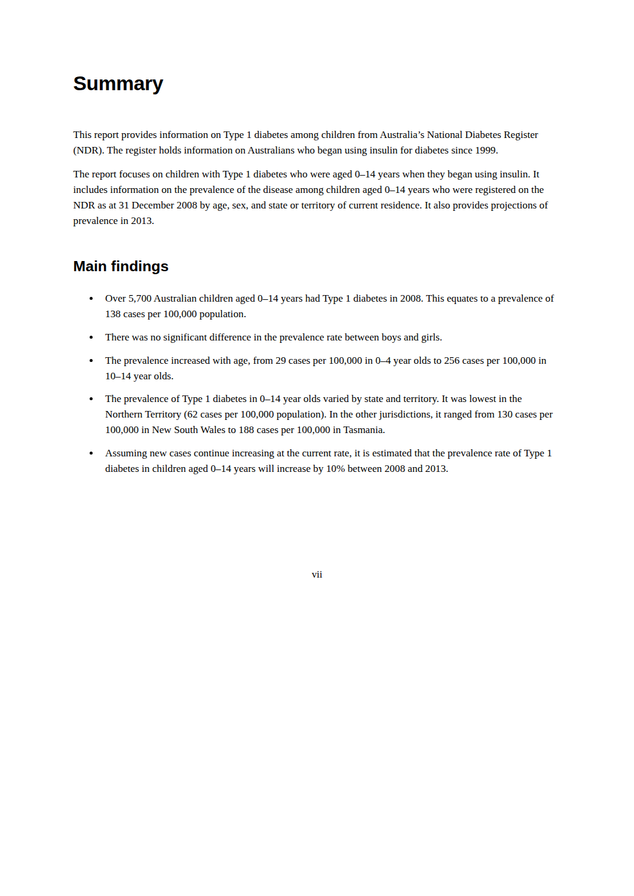Summary
This report provides information on Type 1 diabetes among children from Australia’s National Diabetes Register (NDR). The register holds information on Australians who began using insulin for diabetes since 1999.
The report focuses on children with Type 1 diabetes who were aged 0–14 years when they began using insulin. It includes information on the prevalence of the disease among children aged 0–14 years who were registered on the NDR as at 31 December 2008 by age, sex, and state or territory of current residence. It also provides projections of prevalence in 2013.
Main findings
Over 5,700 Australian children aged 0–14 years had Type 1 diabetes in 2008. This equates to a prevalence of 138 cases per 100,000 population.
There was no significant difference in the prevalence rate between boys and girls.
The prevalence increased with age, from 29 cases per 100,000 in 0–4 year olds to 256 cases per 100,000 in 10–14 year olds.
The prevalence of Type 1 diabetes in 0–14 year olds varied by state and territory. It was lowest in the Northern Territory (62 cases per 100,000 population). In the other jurisdictions, it ranged from 130 cases per 100,000 in New South Wales to 188 cases per 100,000 in Tasmania.
Assuming new cases continue increasing at the current rate, it is estimated that the prevalence rate of Type 1 diabetes in children aged 0–14 years will increase by 10% between 2008 and 2013.
vii